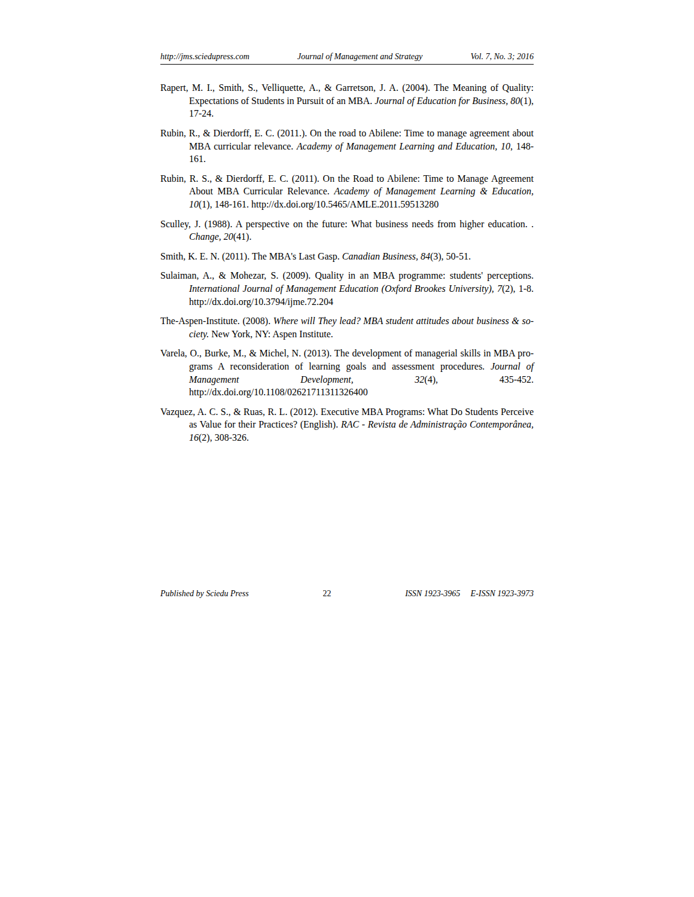http://jms.sciedupress.com Journal of Management and Strategy Vol. 7, No. 3; 2016
Rapert, M. I., Smith, S., Velliquette, A., & Garretson, J. A. (2004). The Meaning of Quality: Expectations of Students in Pursuit of an MBA. Journal of Education for Business, 80(1), 17-24.
Rubin, R., & Dierdorff, E. C. (2011.). On the road to Abilene: Time to manage agreement about MBA curricular relevance. Academy of Management Learning and Education, 10, 148-161.
Rubin, R. S., & Dierdorff, E. C. (2011). On the Road to Abilene: Time to Manage Agreement About MBA Curricular Relevance. Academy of Management Learning & Education, 10(1), 148-161. http://dx.doi.org/10.5465/AMLE.2011.59513280
Sculley, J. (1988). A perspective on the future: What business needs from higher education. . Change, 20(41).
Smith, K. E. N. (2011). The MBA's Last Gasp. Canadian Business, 84(3), 50-51.
Sulaiman, A., & Mohezar, S. (2009). Quality in an MBA programme: students' perceptions. International Journal of Management Education (Oxford Brookes University), 7(2), 1-8. http://dx.doi.org/10.3794/ijme.72.204
The-Aspen-Institute. (2008). Where will They lead? MBA student attitudes about business & society. New York, NY: Aspen Institute.
Varela, O., Burke, M., & Michel, N. (2013). The development of managerial skills in MBA programs A reconsideration of learning goals and assessment procedures. Journal of Management Development, 32(4), 435-452. http://dx.doi.org/10.1108/02621711311326400
Vazquez, A. C. S., & Ruas, R. L. (2012). Executive MBA Programs: What Do Students Perceive as Value for their Practices? (English). RAC - Revista de Administração Contemporânea, 16(2), 308-326.
Published by Sciedu Press 22 ISSN 1923-3965 E-ISSN 1923-3973